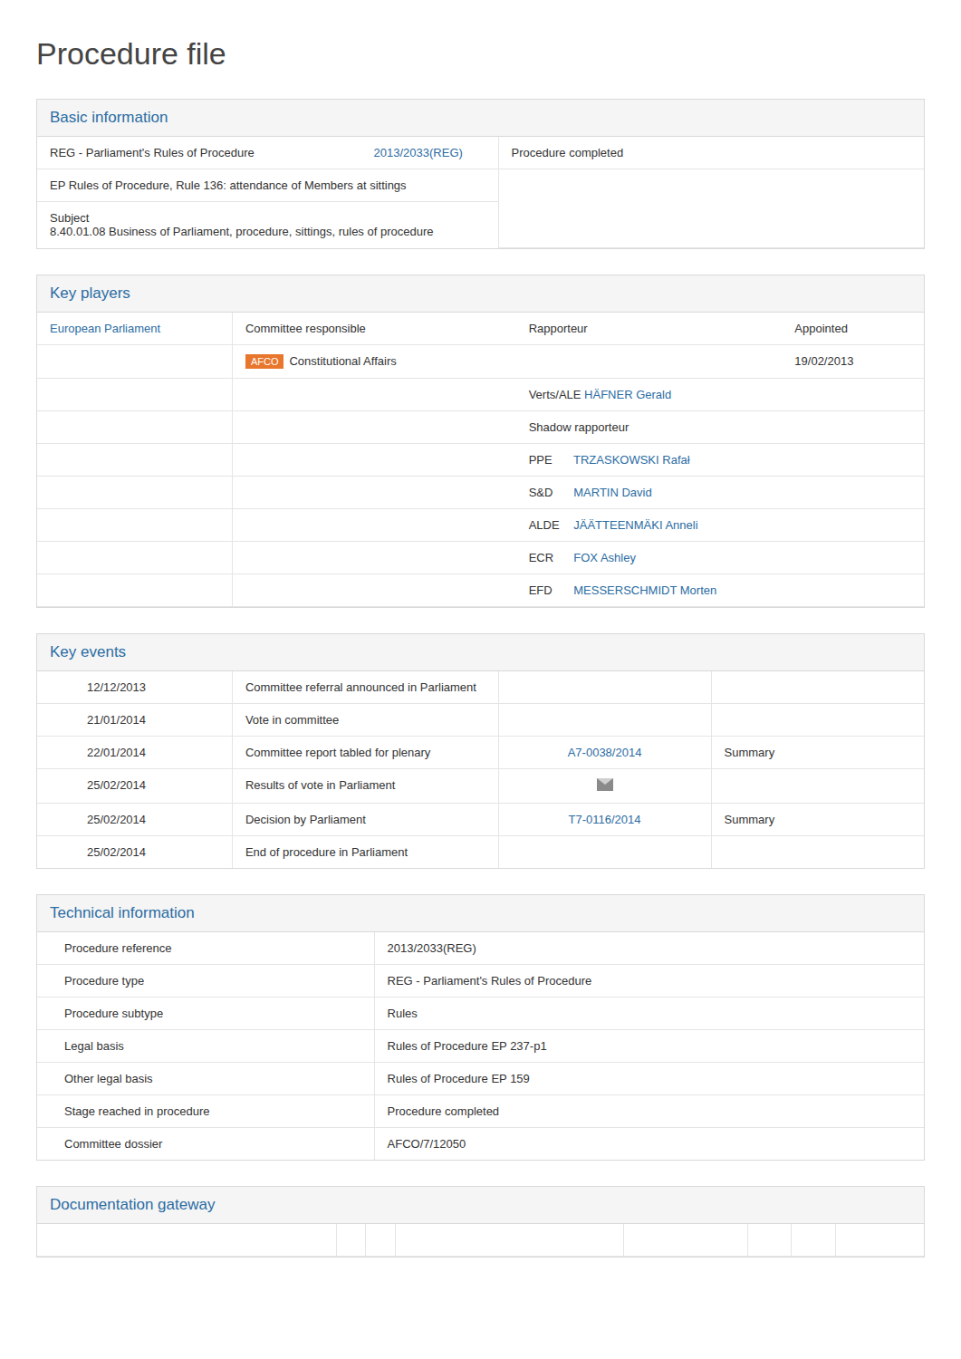Procedure file
Basic information
| REG - Parliament's Rules of Procedure | 2013/2033(REG) | Procedure completed |
| EP Rules of Procedure, Rule 136: attendance of Members at sittings | |
| Subject 8.40.01.08 Business of Parliament, procedure, sittings, rules of procedure |
Key players
| European Parliament | Committee responsible | Rapporteur | Appointed |
| | AFCO Constitutional Affairs | | 19/02/2013 |
| | | Verts/ALE HÄFNER Gerald | |
| | | Shadow rapporteur | |
| | | PPE TRZASKOWSKI Rafał | |
| | | S&D MARTIN David | |
| | | ALDE JÄÄTTEENMÄKI Anneli | |
| | | ECR FOX Ashley | |
| | | EFD MESSERSCHMIDT Morten | |
Key events
| 12/12/2013 | Committee referral announced in Parliament | | |
| 21/01/2014 | Vote in committee | | |
| 22/01/2014 | Committee report tabled for plenary | A7-0038/2014 | Summary |
| 25/02/2014 | Results of vote in Parliament | | |
| 25/02/2014 | Decision by Parliament | T7-0116/2014 | Summary |
| 25/02/2014 | End of procedure in Parliament | | |
Technical information
| Procedure reference | 2013/2033(REG) |
| Procedure type | REG - Parliament's Rules of Procedure |
| Procedure subtype | Rules |
| Legal basis | Rules of Procedure EP 237-p1 |
| Other legal basis | Rules of Procedure EP 159 |
| Stage reached in procedure | Procedure completed |
| Committee dossier | AFCO/7/12050 |
Documentation gateway